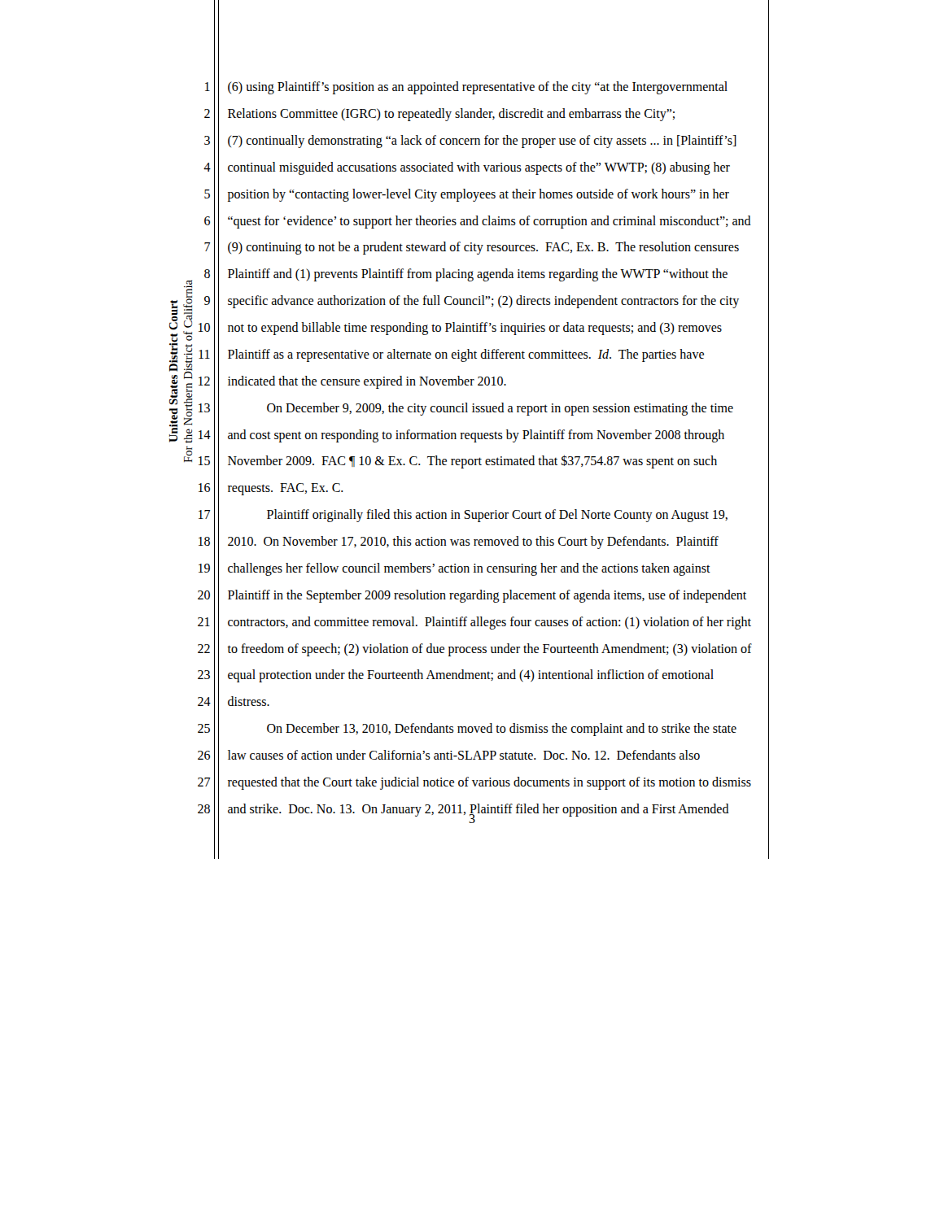United States District Court
For the Northern District of California
1
2
3
4
5
6
7
8
9
10
11
12
13
14
15
16
17
18
19
20
21
22
23
24
25
26
27
28
(6) using Plaintiff’s position as an appointed representative of the city “at the Intergovernmental
Relations Committee (IGRC) to repeatedly slander, discredit and embarrass the City”;
(7) continually demonstrating “a lack of concern for the proper use of city assets ... in [Plaintiff’s]
continual misguided accusations associated with various aspects of the” WWTP; (8) abusing her
position by “contacting lower-level City employees at their homes outside of work hours” in her
“quest for ‘evidence’ to support her theories and claims of corruption and criminal misconduct”; and
(9) continuing to not be a prudent steward of city resources. FAC, Ex. B. The resolution censures
Plaintiff and (1) prevents Plaintiff from placing agenda items regarding the WWTP “without the
specific advance authorization of the full Council”; (2) directs independent contractors for the city
not to expend billable time responding to Plaintiff’s inquiries or data requests; and (3) removes
Plaintiff as a representative or alternate on eight different committees. Id. The parties have
indicated that the censure expired in November 2010.
On December 9, 2009, the city council issued a report in open session estimating the time
and cost spent on responding to information requests by Plaintiff from November 2008 through
November 2009. FAC ¶ 10 & Ex. C. The report estimated that $37,754.87 was spent on such
requests. FAC, Ex. C.
Plaintiff originally filed this action in Superior Court of Del Norte County on August 19,
2010. On November 17, 2010, this action was removed to this Court by Defendants. Plaintiff
challenges her fellow council members’ action in censuring her and the actions taken against
Plaintiff in the September 2009 resolution regarding placement of agenda items, use of independent
contractors, and committee removal. Plaintiff alleges four causes of action: (1) violation of her right
to freedom of speech; (2) violation of due process under the Fourteenth Amendment; (3) violation of
equal protection under the Fourteenth Amendment; and (4) intentional infliction of emotional
distress.
On December 13, 2010, Defendants moved to dismiss the complaint and to strike the state
law causes of action under California’s anti-SLAPP statute. Doc. No. 12. Defendants also
requested that the Court take judicial notice of various documents in support of its motion to dismiss
and strike. Doc. No. 13. On January 2, 2011, Plaintiff filed her opposition and a First Amended
3